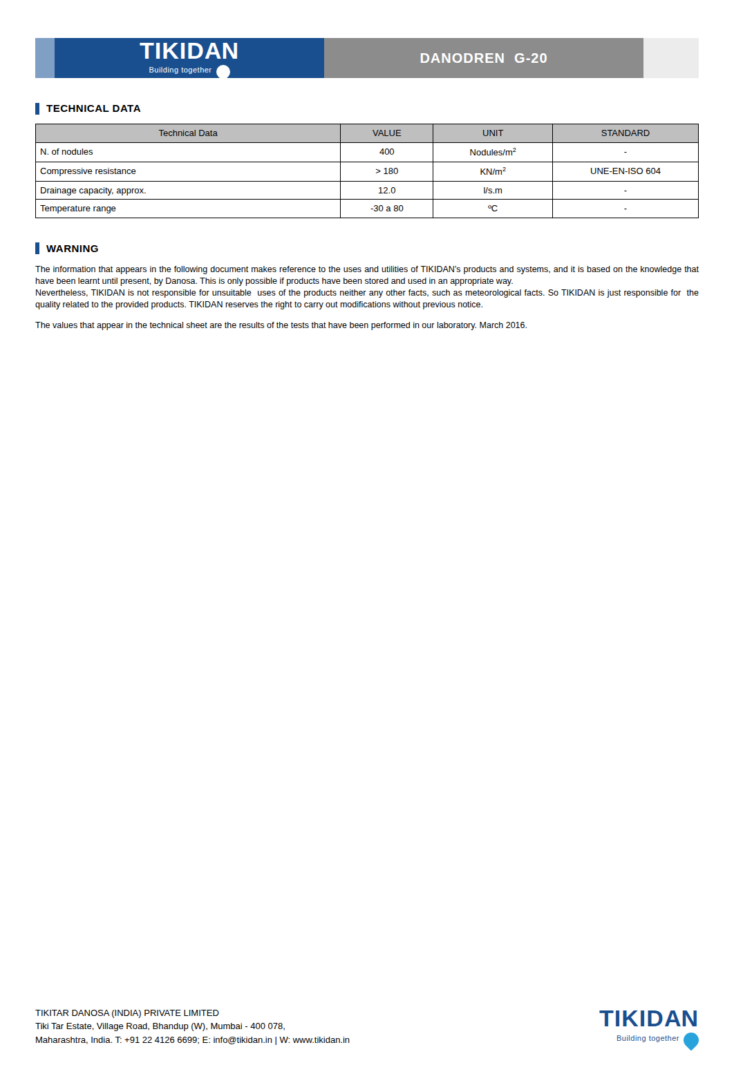TIKIDAN
Building together
DANODREN G-20
TECHNICAL DATA
| Technical Data | VALUE | UNIT | STANDARD |
| --- | --- | --- | --- |
| N. of nodules | 400 | Nodules/m 2 | - |
| Compressive resistance | > 180 | KN/m 2 | UNE-EN-ISO 604 |
| Drainage capacity, approx. | 12.0 | l/s.m | - |
| Temperature range | -30 a 80 | ºC | - |
WARNING
The information that appears in the following document makes reference to the uses and utilities of TIKIDAN’s products and systems, and it is based on the knowledge that have been learnt until present, by Danosa. This is only possible if products have been stored and used in an appropriate way.
Nevertheless, TIKIDAN is not responsible for unsuitable uses of the products neither any other facts, such as meteorological facts. So TIKIDAN is just responsible for the quality related to the provided products. TIKIDAN reserves the right to carry out modifications without previous notice.
The values that appear in the technical sheet are the results of the tests that have been performed in our laboratory. March 2016.
TIKITAR DANOSA (INDIA) PRIVATE LIMITED
Tiki Tar Estate, Village Road, Bhandup (W), Mumbai - 400 078,
Maharashtra, India. T: +91 22 4126 6699; E: info@tikidan.in | W: www.tikidan.in
TIKIDAN
Building together